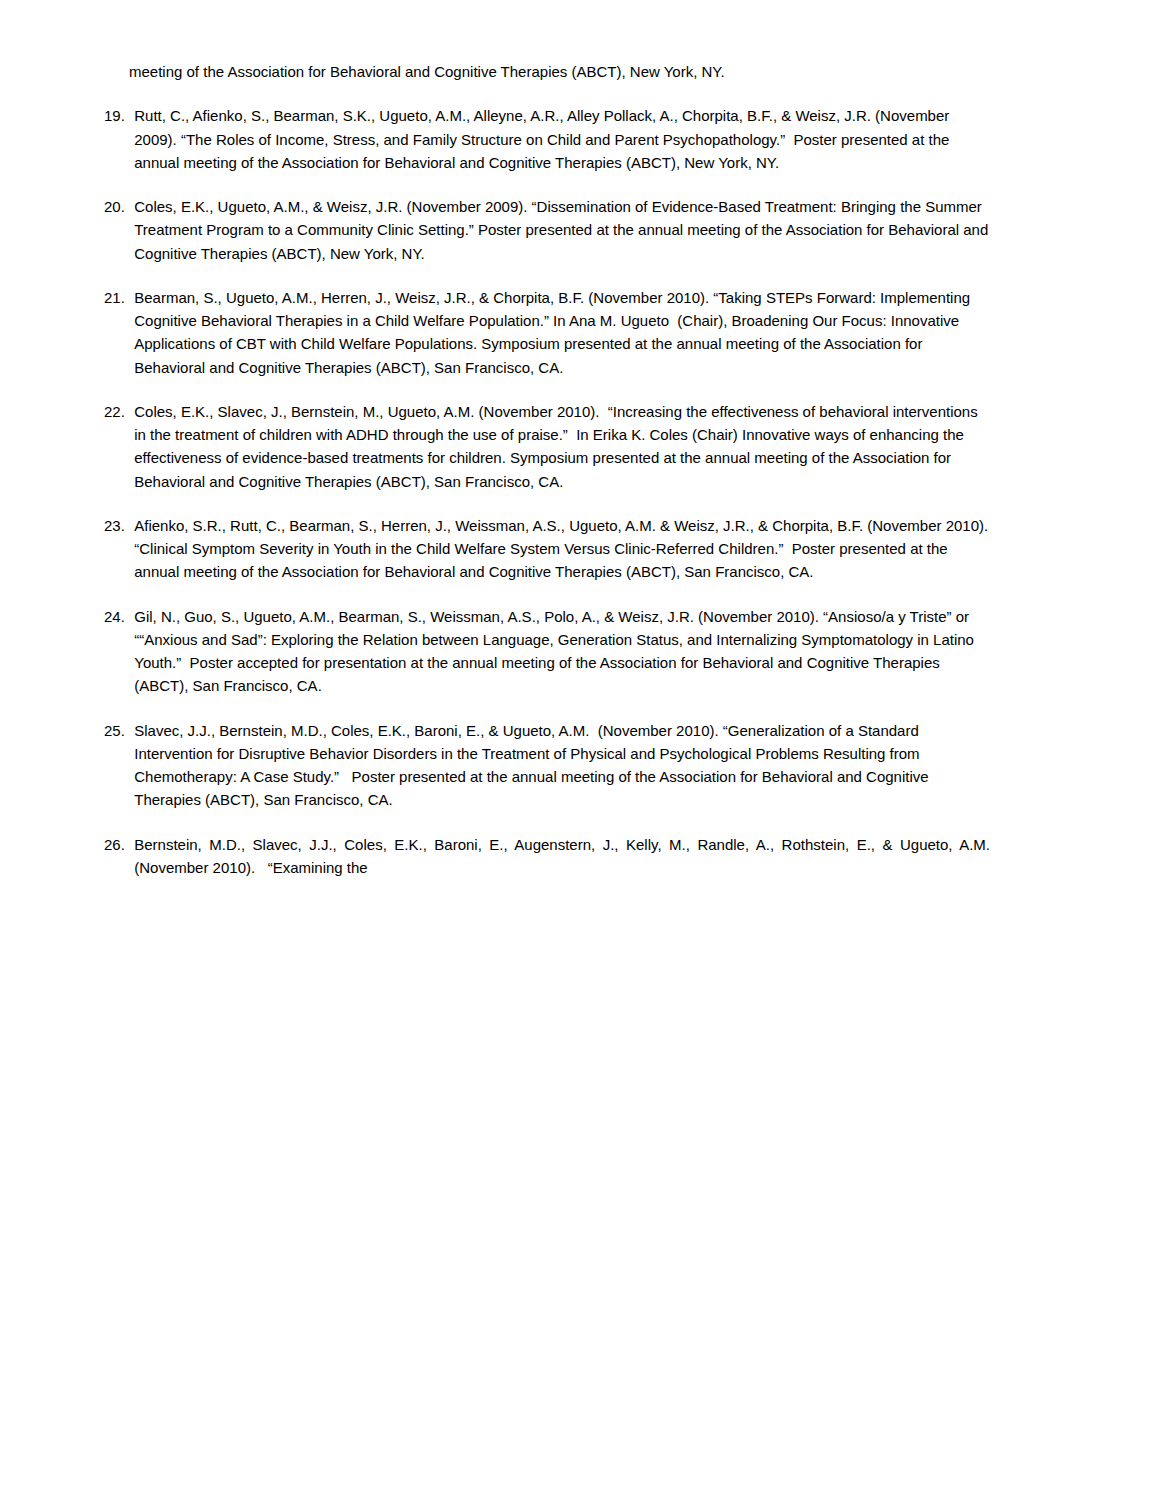meeting of the Association for Behavioral and Cognitive Therapies (ABCT), New York, NY.
Rutt, C., Afienko, S., Bearman, S.K., Ugueto, A.M., Alleyne, A.R., Alley Pollack, A., Chorpita, B.F., & Weisz, J.R. (November 2009). “The Roles of Income, Stress, and Family Structure on Child and Parent Psychopathology.” Poster presented at the annual meeting of the Association for Behavioral and Cognitive Therapies (ABCT), New York, NY.
Coles, E.K., Ugueto, A.M., & Weisz, J.R. (November 2009). “Dissemination of Evidence-Based Treatment: Bringing the Summer Treatment Program to a Community Clinic Setting.” Poster presented at the annual meeting of the Association for Behavioral and Cognitive Therapies (ABCT), New York, NY.
Bearman, S., Ugueto, A.M., Herren, J., Weisz, J.R., & Chorpita, B.F. (November 2010). “Taking STEPs Forward: Implementing Cognitive Behavioral Therapies in a Child Welfare Population.” In Ana M. Ugueto (Chair), Broadening Our Focus: Innovative Applications of CBT with Child Welfare Populations. Symposium presented at the annual meeting of the Association for Behavioral and Cognitive Therapies (ABCT), San Francisco, CA.
Coles, E.K., Slavec, J., Bernstein, M., Ugueto, A.M. (November 2010). “Increasing the effectiveness of behavioral interventions in the treatment of children with ADHD through the use of praise.” In Erika K. Coles (Chair) Innovative ways of enhancing the effectiveness of evidence-based treatments for children. Symposium presented at the annual meeting of the Association for Behavioral and Cognitive Therapies (ABCT), San Francisco, CA.
Afienko, S.R., Rutt, C., Bearman, S., Herren, J., Weissman, A.S., Ugueto, A.M. & Weisz, J.R., & Chorpita, B.F. (November 2010). “Clinical Symptom Severity in Youth in the Child Welfare System Versus Clinic-Referred Children.” Poster presented at the annual meeting of the Association for Behavioral and Cognitive Therapies (ABCT), San Francisco, CA.
Gil, N., Guo, S., Ugueto, A.M., Bearman, S., Weissman, A.S., Polo, A., & Weisz, J.R. (November 2010). “Ansioso/a y Triste” or ““Anxious and Sad”: Exploring the Relation between Language, Generation Status, and Internalizing Symptomatology in Latino Youth.” Poster accepted for presentation at the annual meeting of the Association for Behavioral and Cognitive Therapies (ABCT), San Francisco, CA.
Slavec, J.J., Bernstein, M.D., Coles, E.K., Baroni, E., & Ugueto, A.M. (November 2010). “Generalization of a Standard Intervention for Disruptive Behavior Disorders in the Treatment of Physical and Psychological Problems Resulting from Chemotherapy: A Case Study.” Poster presented at the annual meeting of the Association for Behavioral and Cognitive Therapies (ABCT), San Francisco, CA.
Bernstein, M.D., Slavec, J.J., Coles, E.K., Baroni, E., Augenstern, J., Kelly, M., Randle, A., Rothstein, E., & Ugueto, A.M. (November 2010). “Examining the